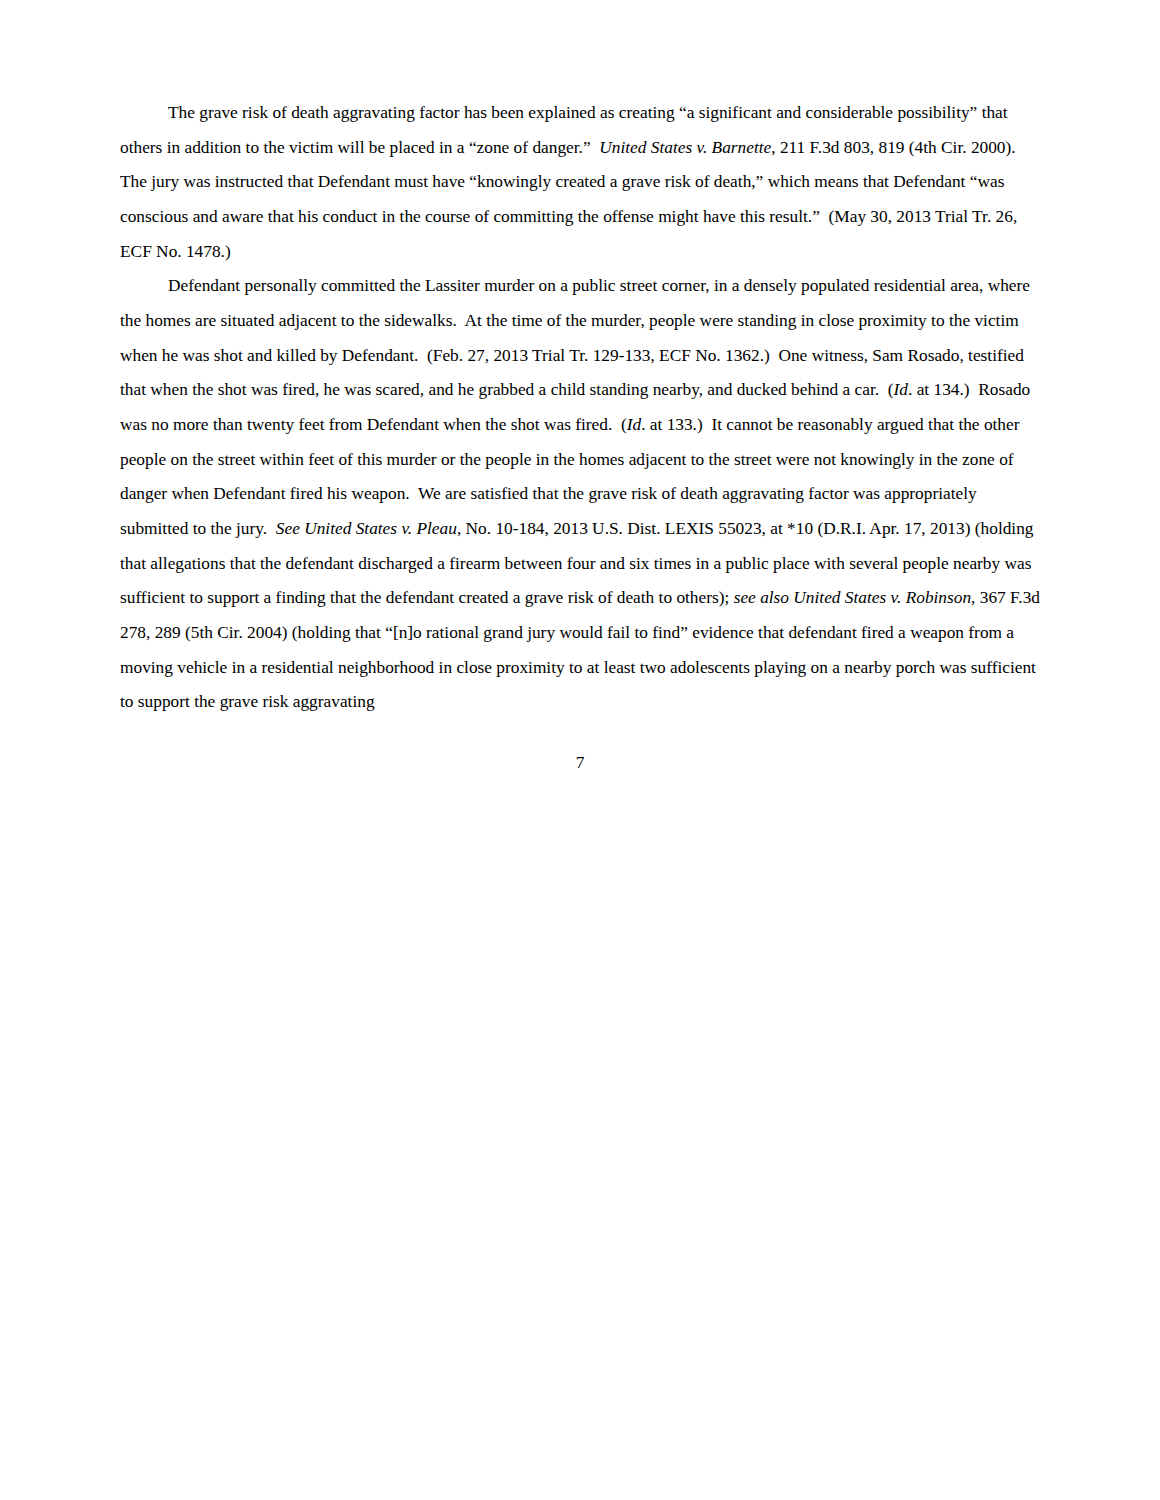The grave risk of death aggravating factor has been explained as creating “a significant and considerable possibility” that others in addition to the victim will be placed in a “zone of danger.” United States v. Barnette, 211 F.3d 803, 819 (4th Cir. 2000). The jury was instructed that Defendant must have “knowingly created a grave risk of death,” which means that Defendant “was conscious and aware that his conduct in the course of committing the offense might have this result.” (May 30, 2013 Trial Tr. 26, ECF No. 1478.)
Defendant personally committed the Lassiter murder on a public street corner, in a densely populated residential area, where the homes are situated adjacent to the sidewalks. At the time of the murder, people were standing in close proximity to the victim when he was shot and killed by Defendant. (Feb. 27, 2013 Trial Tr. 129-133, ECF No. 1362.) One witness, Sam Rosado, testified that when the shot was fired, he was scared, and he grabbed a child standing nearby, and ducked behind a car. (Id. at 134.) Rosado was no more than twenty feet from Defendant when the shot was fired. (Id. at 133.) It cannot be reasonably argued that the other people on the street within feet of this murder or the people in the homes adjacent to the street were not knowingly in the zone of danger when Defendant fired his weapon. We are satisfied that the grave risk of death aggravating factor was appropriately submitted to the jury. See United States v. Pleau, No. 10-184, 2013 U.S. Dist. LEXIS 55023, at *10 (D.R.I. Apr. 17, 2013) (holding that allegations that the defendant discharged a firearm between four and six times in a public place with several people nearby was sufficient to support a finding that the defendant created a grave risk of death to others); see also United States v. Robinson, 367 F.3d 278, 289 (5th Cir. 2004) (holding that “[n]o rational grand jury would fail to find” evidence that defendant fired a weapon from a moving vehicle in a residential neighborhood in close proximity to at least two adolescents playing on a nearby porch was sufficient to support the grave risk aggravating
7